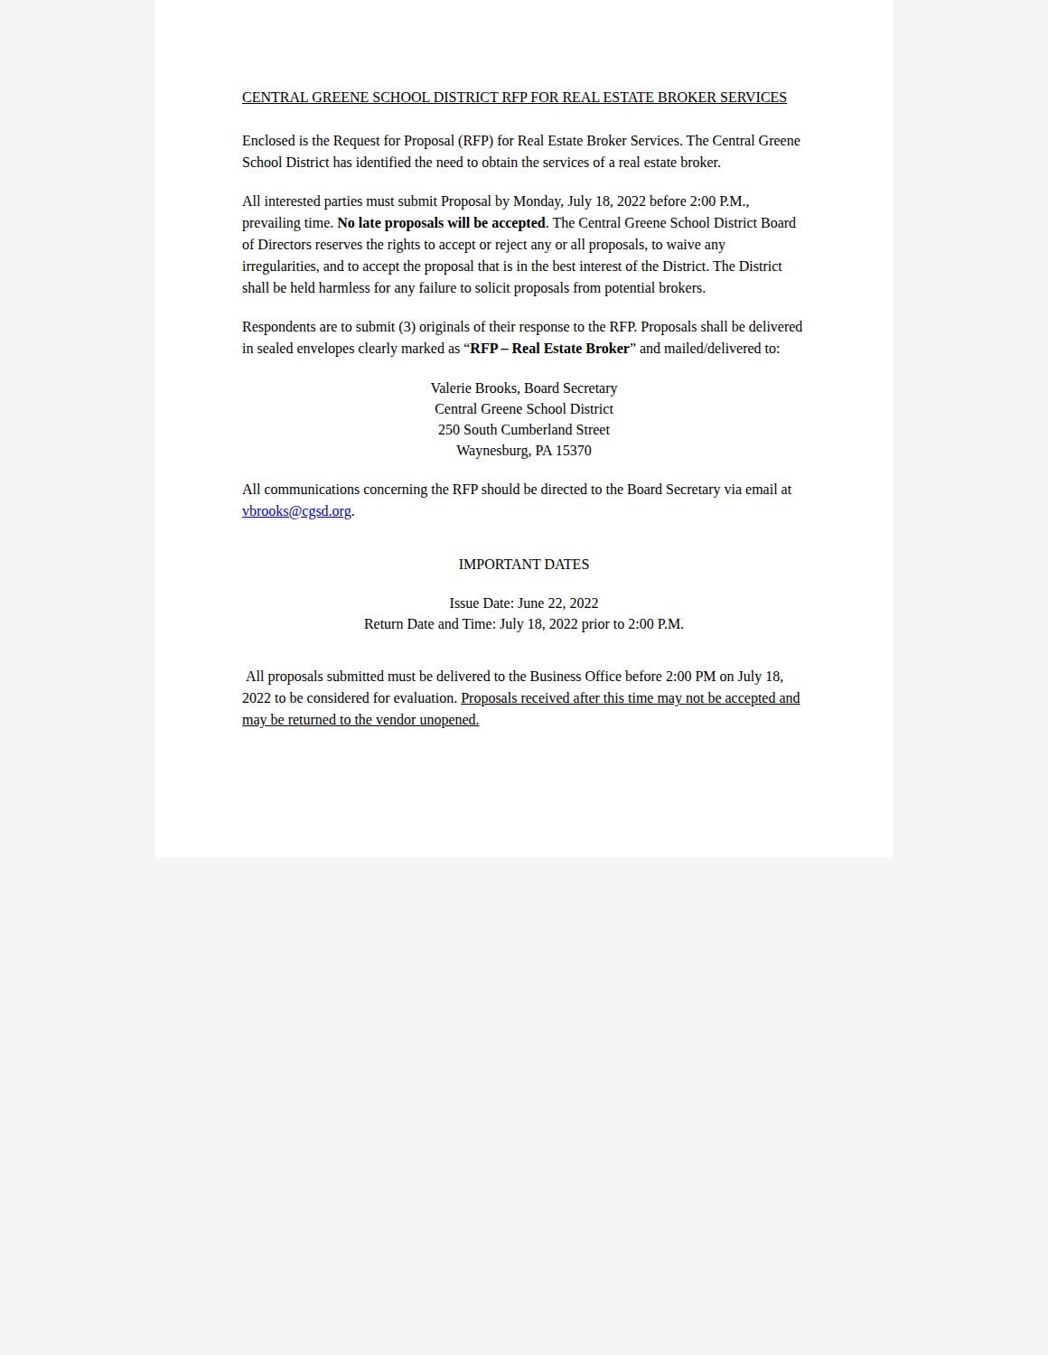CENTRAL GREENE SCHOOL DISTRICT RFP FOR REAL ESTATE BROKER SERVICES
Enclosed is the Request for Proposal (RFP) for Real Estate Broker Services. The Central Greene School District has identified the need to obtain the services of a real estate broker.
All interested parties must submit Proposal by Monday, July 18, 2022 before 2:00 P.M., prevailing time. No late proposals will be accepted. The Central Greene School District Board of Directors reserves the rights to accept or reject any or all proposals, to waive any irregularities, and to accept the proposal that is in the best interest of the District. The District shall be held harmless for any failure to solicit proposals from potential brokers.
Respondents are to submit (3) originals of their response to the RFP. Proposals shall be delivered in sealed envelopes clearly marked as “RFP – Real Estate Broker” and mailed/delivered to:
Valerie Brooks, Board Secretary
Central Greene School District
250 South Cumberland Street
Waynesburg, PA 15370
All communications concerning the RFP should be directed to the Board Secretary via email at vbrooks@cgsd.org.
IMPORTANT DATES
Issue Date: June 22, 2022
Return Date and Time: July 18, 2022 prior to 2:00 P.M.
All proposals submitted must be delivered to the Business Office before 2:00 PM on July 18, 2022 to be considered for evaluation. Proposals received after this time may not be accepted and may be returned to the vendor unopened.